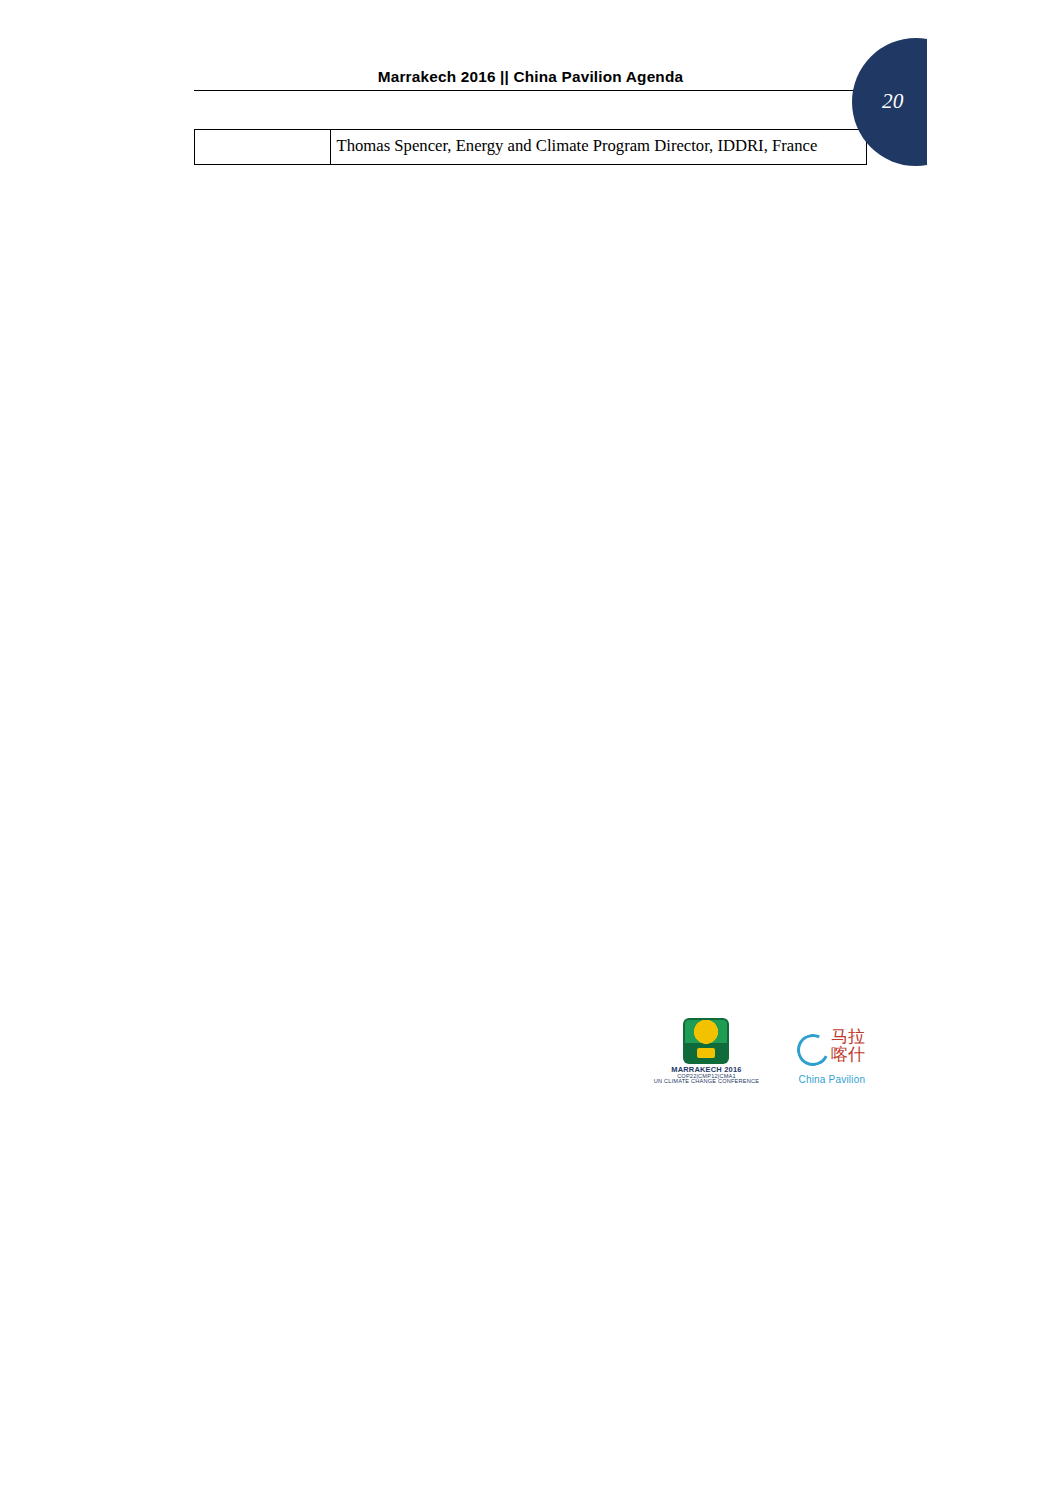20
Marrakech 2016 || China Pavilion Agenda
| | Thomas Spencer, Energy and Climate Program Director, IDDRI, France |
MARRAKECH 2016
COP22|CMP12|CMA1
UN CLIMATE CHANGE CONFERENCE
马拉 喀什
China Pavilion